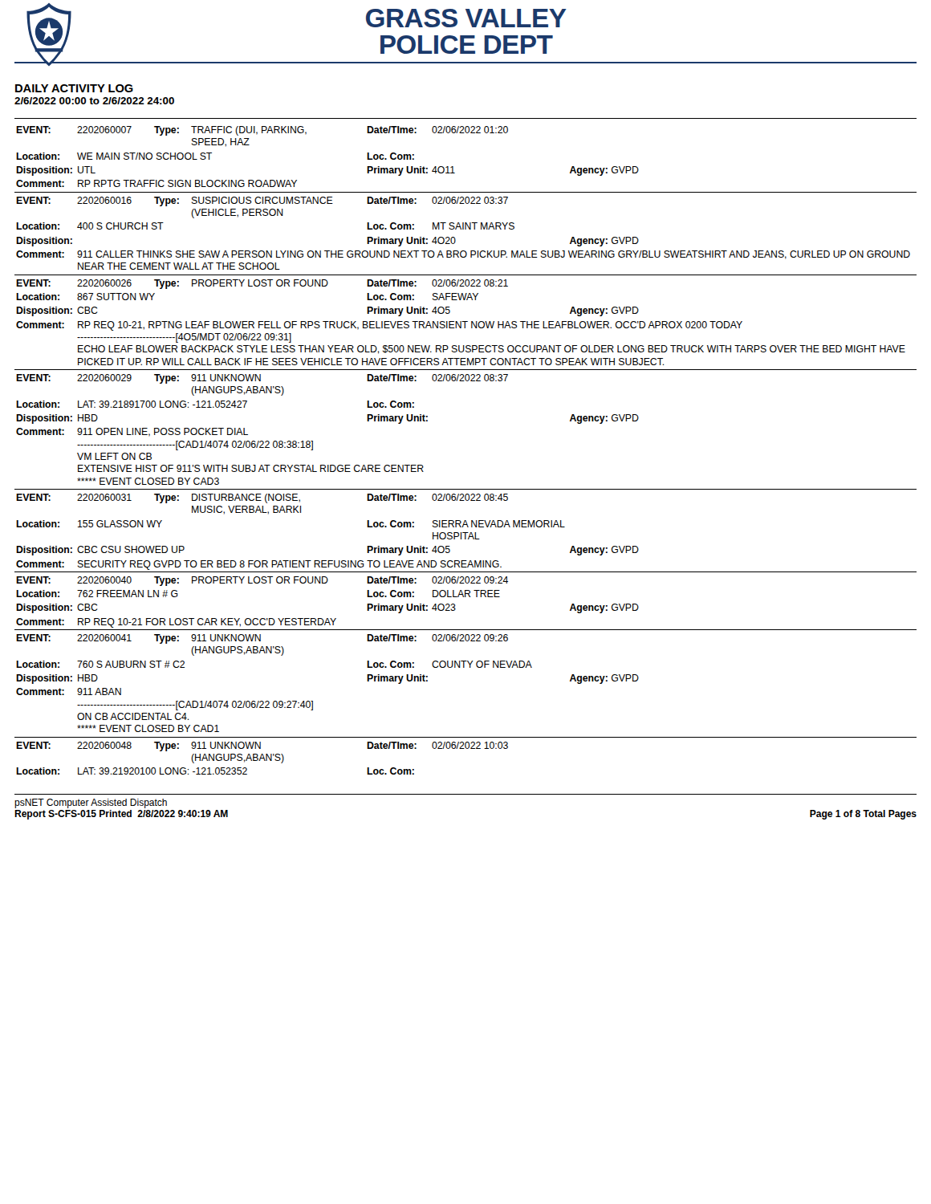GRASS VALLEY
POLICE DEPT
DAILY ACTIVITY LOG
2/6/2022 00:00 to 2/6/2022 24:00
| EVENT: | 2202060007 | Type: | TRAFFIC (DUI, PARKING, SPEED, HAZ | Date/TIme: | 02/06/2022 01:20 |
| Location: | WE MAIN ST/NO SCHOOL ST | Loc. Com: | |
| Disposition: | UTL | Primary Unit: | 4O11 | Agency: GVPD |
| Comment: | RP RPTG TRAFFIC SIGN BLOCKING ROADWAY |
| EVENT: | 2202060016 | Type: | SUSPICIOUS CIRCUMSTANCE (VEHICLE, PERSON | Date/TIme: | 02/06/2022 03:37 |
| Location: | 400 S CHURCH ST | Loc. Com: | MT SAINT MARYS |
| Disposition: | | Primary Unit: | 4O20 | Agency: GVPD |
| Comment: | 911 CALLER THINKS SHE SAW A PERSON LYING ON THE GROUND NEXT TO A BRO PICKUP. MALE SUBJ WEARING GRY/BLU SWEATSHIRT AND JEANS, CURLED UP ON GROUND NEAR THE CEMENT WALL AT THE SCHOOL |
| EVENT: | 2202060026 | Type: | PROPERTY LOST OR FOUND | Date/TIme: | 02/06/2022 08:21 |
| Location: | 867 SUTTON WY | Loc. Com: | SAFEWAY |
| Disposition: | CBC | Primary Unit: | 4O5 | Agency: GVPD |
| Comment: | RP REQ 10-21, RPTNG LEAF BLOWER FELL OF RPS TRUCK, BELIEVES TRANSIENT NOW HAS THE LEAFBLOWER. OCC'D APROX 0200 TODAY ------------------------------[4O5/MDT 02/06/22 09:31] ECHO LEAF BLOWER BACKPACK STYLE LESS THAN YEAR OLD, $500 NEW. RP SUSPECTS OCCUPANT OF OLDER LONG BED TRUCK WITH TARPS OVER THE BED MIGHT HAVE PICKED IT UP. RP WILL CALL BACK IF HE SEES VEHICLE TO HAVE OFFICERS ATTEMPT CONTACT TO SPEAK WITH SUBJECT. |
| EVENT: | 2202060029 | Type: | 911 UNKNOWN (HANGUPS,ABAN'S) | Date/TIme: | 02/06/2022 08:37 |
| Location: | LAT: 39.21891700 LONG: -121.052427 | Loc. Com: | |
| Disposition: | HBD | Primary Unit: | | Agency: GVPD |
| Comment: | 911 OPEN LINE, POSS POCKET DIAL ------------------------------[CAD1/4074 02/06/22 08:38:18] VM LEFT ON CB EXTENSIVE HIST OF 911'S WITH SUBJ AT CRYSTAL RIDGE CARE CENTER ***** EVENT CLOSED BY CAD3 |
| EVENT: | 2202060031 | Type: | DISTURBANCE (NOISE, MUSIC, VERBAL, BARKI | Date/TIme: | 02/06/2022 08:45 |
| Location: | 155 GLASSON WY | Loc. Com: | SIERRA NEVADA MEMORIAL HOSPITAL |
| Disposition: | CBC CSU SHOWED UP | Primary Unit: | 4O5 | Agency: GVPD |
| Comment: | SECURITY REQ GVPD TO ER BED 8 FOR PATIENT REFUSING TO LEAVE AND SCREAMING. |
| EVENT: | 2202060040 | Type: | PROPERTY LOST OR FOUND | Date/TIme: | 02/06/2022 09:24 |
| Location: | 762 FREEMAN LN # G | Loc. Com: | DOLLAR TREE |
| Disposition: | CBC | Primary Unit: | 4O23 | Agency: GVPD |
| Comment: | RP REQ 10-21 FOR LOST CAR KEY, OCC'D YESTERDAY |
| EVENT: | 2202060041 | Type: | 911 UNKNOWN (HANGUPS,ABAN'S) | Date/TIme: | 02/06/2022 09:26 |
| Location: | 760 S AUBURN ST # C2 | Loc. Com: | COUNTY OF NEVADA |
| Disposition: | HBD | Primary Unit: | | Agency: GVPD |
| Comment: | 911 ABAN ------------------------------[CAD1/4074 02/06/22 09:27:40] ON CB ACCIDENTAL C4. ***** EVENT CLOSED BY CAD1 |
| EVENT: | 2202060048 | Type: | 911 UNKNOWN (HANGUPS,ABAN'S) | Date/TIme: | 02/06/2022 10:03 |
| Location: | LAT: 39.21920100 LONG: -121.052352 | Loc. Com: | |
psNET Computer Assisted Dispatch
Report S-CFS-015 Printed 2/8/2022 9:40:19 AM Page 1 of 8 Total Pages